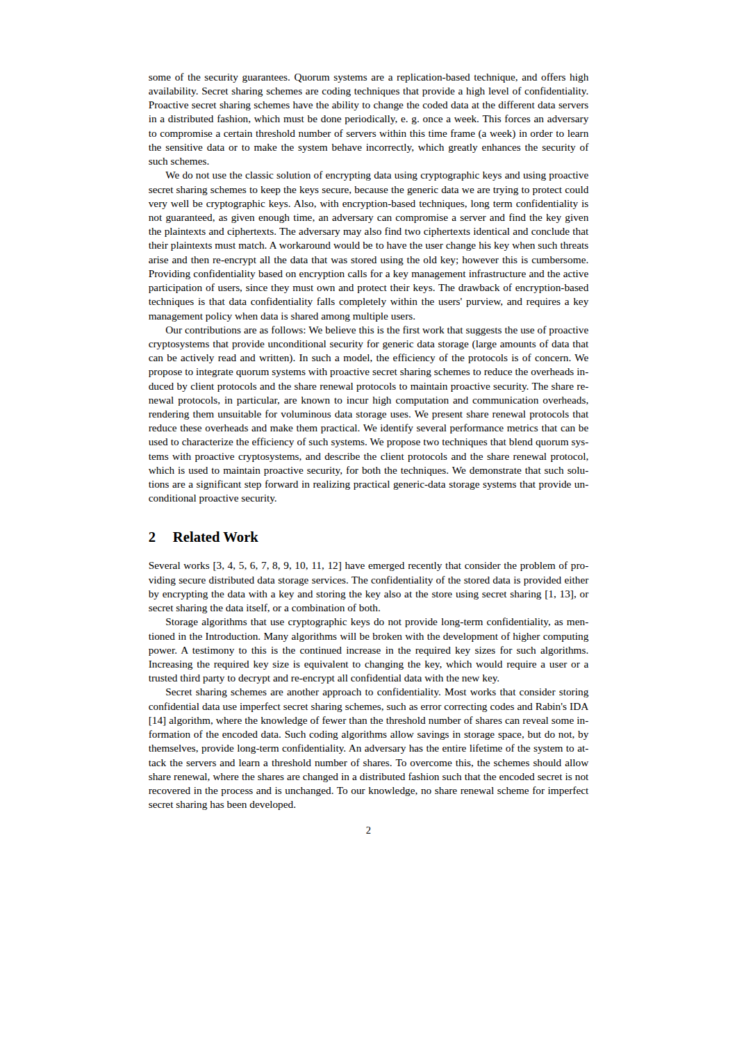some of the security guarantees. Quorum systems are a replication-based technique, and offers high availability. Secret sharing schemes are coding techniques that provide a high level of confidentiality. Proactive secret sharing schemes have the ability to change the coded data at the different data servers in a distributed fashion, which must be done periodically, e. g. once a week. This forces an adversary to compromise a certain threshold number of servers within this time frame (a week) in order to learn the sensitive data or to make the system behave incorrectly, which greatly enhances the security of such schemes.
We do not use the classic solution of encrypting data using cryptographic keys and using proactive secret sharing schemes to keep the keys secure, because the generic data we are trying to protect could very well be cryptographic keys. Also, with encryption-based techniques, long term confidentiality is not guaranteed, as given enough time, an adversary can compromise a server and find the key given the plaintexts and ciphertexts. The adversary may also find two ciphertexts identical and conclude that their plaintexts must match. A workaround would be to have the user change his key when such threats arise and then re-encrypt all the data that was stored using the old key; however this is cumbersome. Providing confidentiality based on encryption calls for a key management infrastructure and the active participation of users, since they must own and protect their keys. The drawback of encryption-based techniques is that data confidentiality falls completely within the users' purview, and requires a key management policy when data is shared among multiple users.
Our contributions are as follows: We believe this is the first work that suggests the use of proactive cryptosystems that provide unconditional security for generic data storage (large amounts of data that can be actively read and written). In such a model, the efficiency of the protocols is of concern. We propose to integrate quorum systems with proactive secret sharing schemes to reduce the overheads induced by client protocols and the share renewal protocols to maintain proactive security. The share renewal protocols, in particular, are known to incur high computation and communication overheads, rendering them unsuitable for voluminous data storage uses. We present share renewal protocols that reduce these overheads and make them practical. We identify several performance metrics that can be used to characterize the efficiency of such systems. We propose two techniques that blend quorum systems with proactive cryptosystems, and describe the client protocols and the share renewal protocol, which is used to maintain proactive security, for both the techniques. We demonstrate that such solutions are a significant step forward in realizing practical generic-data storage systems that provide unconditional proactive security.
2 Related Work
Several works [3, 4, 5, 6, 7, 8, 9, 10, 11, 12] have emerged recently that consider the problem of providing secure distributed data storage services. The confidentiality of the stored data is provided either by encrypting the data with a key and storing the key also at the store using secret sharing [1, 13], or secret sharing the data itself, or a combination of both.
Storage algorithms that use cryptographic keys do not provide long-term confidentiality, as mentioned in the Introduction. Many algorithms will be broken with the development of higher computing power. A testimony to this is the continued increase in the required key sizes for such algorithms. Increasing the required key size is equivalent to changing the key, which would require a user or a trusted third party to decrypt and re-encrypt all confidential data with the new key.
Secret sharing schemes are another approach to confidentiality. Most works that consider storing confidential data use imperfect secret sharing schemes, such as error correcting codes and Rabin's IDA [14] algorithm, where the knowledge of fewer than the threshold number of shares can reveal some information of the encoded data. Such coding algorithms allow savings in storage space, but do not, by themselves, provide long-term confidentiality. An adversary has the entire lifetime of the system to attack the servers and learn a threshold number of shares. To overcome this, the schemes should allow share renewal, where the shares are changed in a distributed fashion such that the encoded secret is not recovered in the process and is unchanged. To our knowledge, no share renewal scheme for imperfect secret sharing has been developed.
2